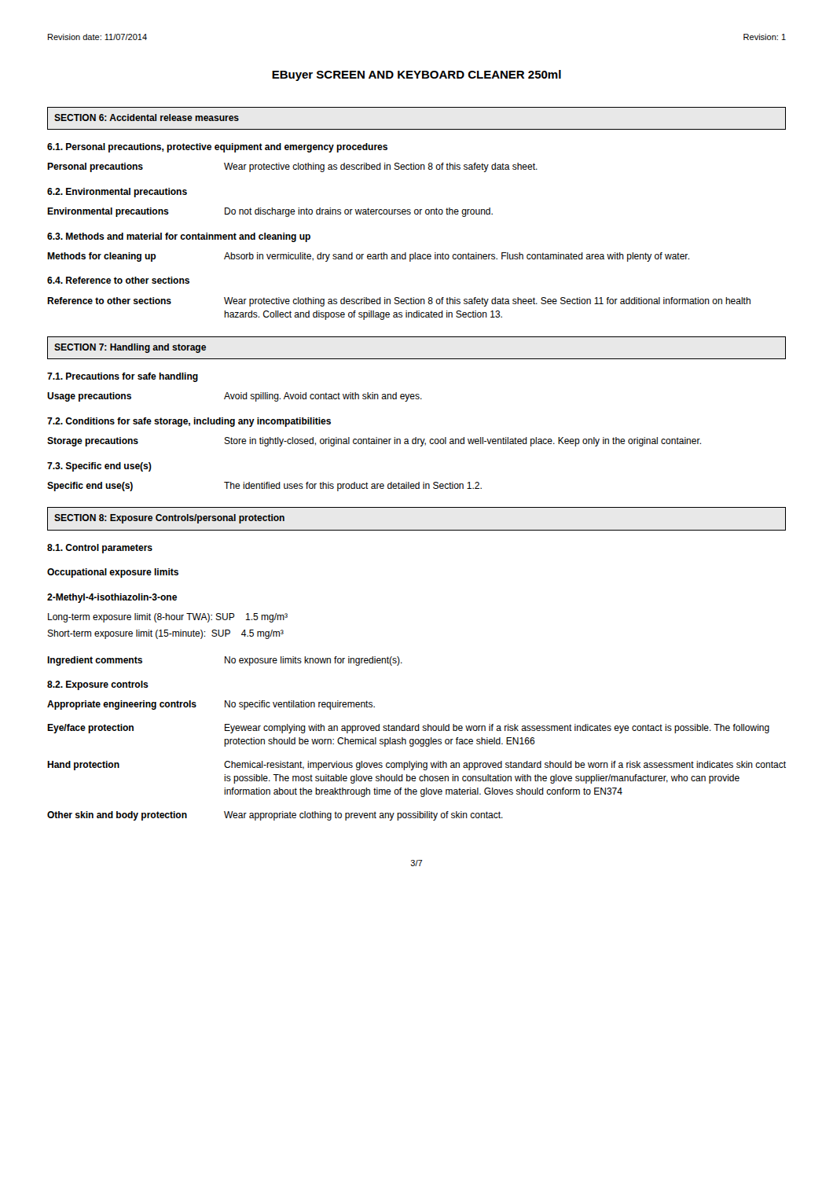Revision date: 11/07/2014 Revision: 1
EBuyer SCREEN AND KEYBOARD CLEANER 250ml
SECTION 6: Accidental release measures
6.1. Personal precautions, protective equipment and emergency procedures
Personal precautions
Wear protective clothing as described in Section 8 of this safety data sheet.
6.2. Environmental precautions
Environmental precautions
Do not discharge into drains or watercourses or onto the ground.
6.3. Methods and material for containment and cleaning up
Methods for cleaning up
Absorb in vermiculite, dry sand or earth and place into containers. Flush contaminated area with plenty of water.
6.4. Reference to other sections
Reference to other sections
Wear protective clothing as described in Section 8 of this safety data sheet. See Section 11 for additional information on health hazards. Collect and dispose of spillage as indicated in Section 13.
SECTION 7: Handling and storage
7.1. Precautions for safe handling
Usage precautions
Avoid spilling. Avoid contact with skin and eyes.
7.2. Conditions for safe storage, including any incompatibilities
Storage precautions
Store in tightly-closed, original container in a dry, cool and well-ventilated place. Keep only in the original container.
7.3. Specific end use(s)
Specific end use(s)
The identified uses for this product are detailed in Section 1.2.
SECTION 8: Exposure Controls/personal protection
8.1. Control parameters
Occupational exposure limits
2-Methyl-4-isothiazolin-3-one
Long-term exposure limit (8-hour TWA): SUP 1.5 mg/m³
Short-term exposure limit (15-minute): SUP 4.5 mg/m³
Ingredient comments
No exposure limits known for ingredient(s).
8.2. Exposure controls
Appropriate engineering controls
No specific ventilation requirements.
Eye/face protection
Eyewear complying with an approved standard should be worn if a risk assessment indicates eye contact is possible. The following protection should be worn: Chemical splash goggles or face shield. EN166
Hand protection
Chemical-resistant, impervious gloves complying with an approved standard should be worn if a risk assessment indicates skin contact is possible. The most suitable glove should be chosen in consultation with the glove supplier/manufacturer, who can provide information about the breakthrough time of the glove material. Gloves should conform to EN374
Other skin and body protection
Wear appropriate clothing to prevent any possibility of skin contact.
3/7